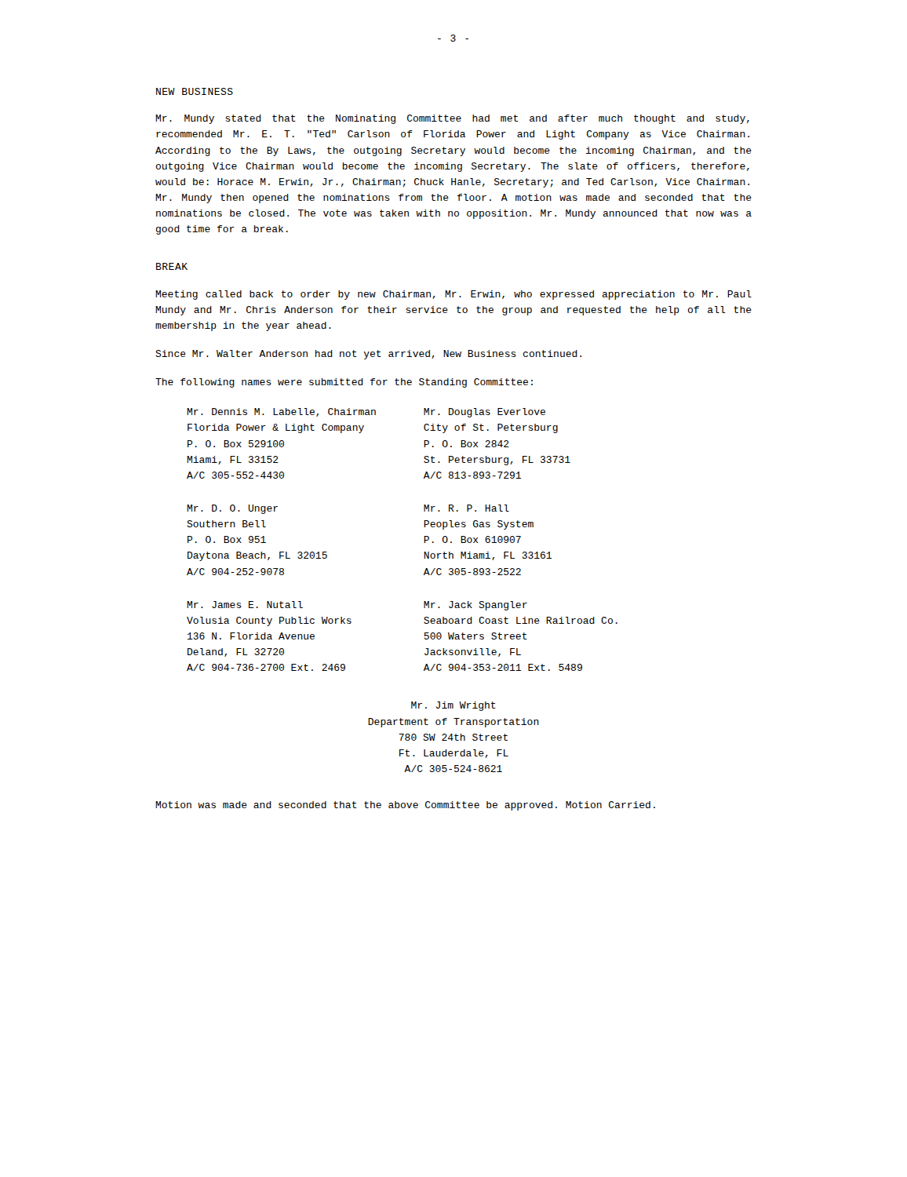- 3 -
New Business
Mr. Mundy stated that the Nominating Committee had met and after much thought and study, recommended Mr. E. T. "Ted" Carlson of Florida Power and Light Company as Vice Chairman. According to the By Laws, the outgoing Secretary would become the incoming Chairman, and the outgoing Vice Chairman would become the incoming Secretary. The slate of officers, therefore, would be: Horace M. Erwin, Jr., Chairman; Chuck Hanle, Secretary; and Ted Carlson, Vice Chairman. Mr. Mundy then opened the nominations from the floor. A motion was made and seconded that the nominations be closed. The vote was taken with no opposition. Mr. Mundy announced that now was a good time for a break.
Break
Meeting called back to order by new Chairman, Mr. Erwin, who expressed appreciation to Mr. Paul Mundy and Mr. Chris Anderson for their service to the group and requested the help of all the membership in the year ahead.
Since Mr. Walter Anderson had not yet arrived, New Business continued.
The following names were submitted for the Standing Committee:
| Mr. Dennis M. Labelle, Chairman Florida Power & Light Company P. O. Box 529100 Miami, FL 33152 A/C 305-552-4430 | Mr. Douglas Everlove City of St. Petersburg P. O. Box 2842 St. Petersburg, FL 33731 A/C 813-893-7291 |
| Mr. D. O. Unger Southern Bell P. O. Box 951 Daytona Beach, FL 32015 A/C 904-252-9078 | Mr. R. P. Hall Peoples Gas System P. O. Box 610907 North Miami, FL 33161 A/C 305-893-2522 |
| Mr. James E. Nutall Volusia County Public Works 136 N. Florida Avenue Deland, FL 32720 A/C 904-736-2700 Ext. 2469 | Mr. Jack Spangler Seaboard Coast Line Railroad Co. 500 Waters Street Jacksonville, FL A/C 904-353-2011 Ext. 5489 |
Mr. Jim Wright Department of Transportation 780 SW 24th Street Ft. Lauderdale, FL A/C 305-524-8621
Motion was made and seconded that the above Committee be approved. Motion Carried.